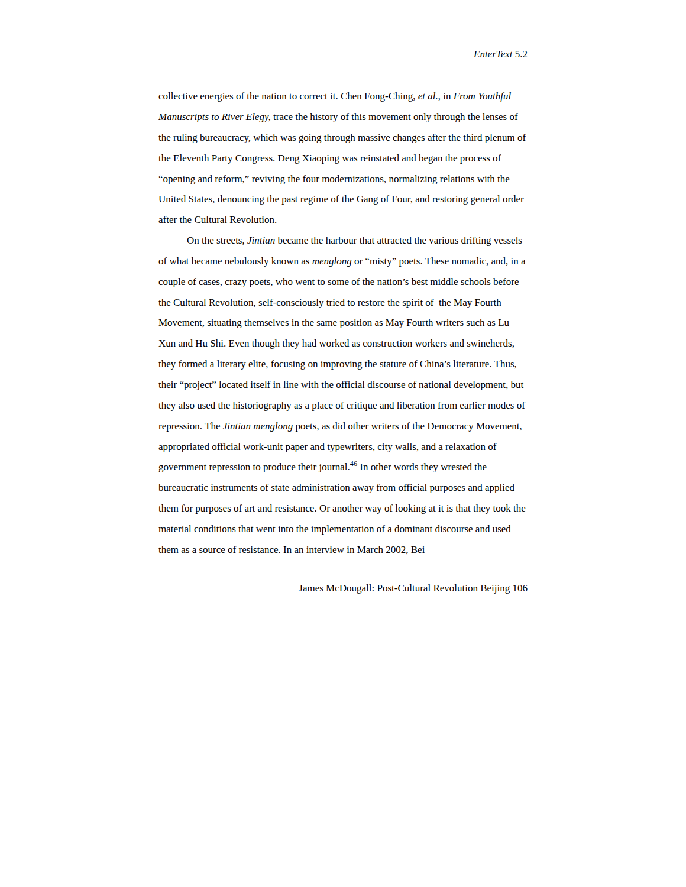EnterText 5.2
collective energies of the nation to correct it. Chen Fong-Ching, et al., in From Youthful Manuscripts to River Elegy, trace the history of this movement only through the lenses of the ruling bureaucracy, which was going through massive changes after the third plenum of the Eleventh Party Congress. Deng Xiaoping was reinstated and began the process of “opening and reform,” reviving the four modernizations, normalizing relations with the United States, denouncing the past regime of the Gang of Four, and restoring general order after the Cultural Revolution.
On the streets, Jintian became the harbour that attracted the various drifting vessels of what became nebulously known as menglong or “misty” poets. These nomadic, and, in a couple of cases, crazy poets, who went to some of the nation’s best middle schools before the Cultural Revolution, self-consciously tried to restore the spirit of the May Fourth Movement, situating themselves in the same position as May Fourth writers such as Lu Xun and Hu Shi. Even though they had worked as construction workers and swineherds, they formed a literary elite, focusing on improving the stature of China’s literature. Thus, their “project” located itself in line with the official discourse of national development, but they also used the historiography as a place of critique and liberation from earlier modes of repression. The Jintian menglong poets, as did other writers of the Democracy Movement, appropriated official work-unit paper and typewriters, city walls, and a relaxation of government repression to produce their journal.46 In other words they wrested the bureaucratic instruments of state administration away from official purposes and applied them for purposes of art and resistance. Or another way of looking at it is that they took the material conditions that went into the implementation of a dominant discourse and used them as a source of resistance. In an interview in March 2002, Bei
James McDougall: Post-Cultural Revolution Beijing 106